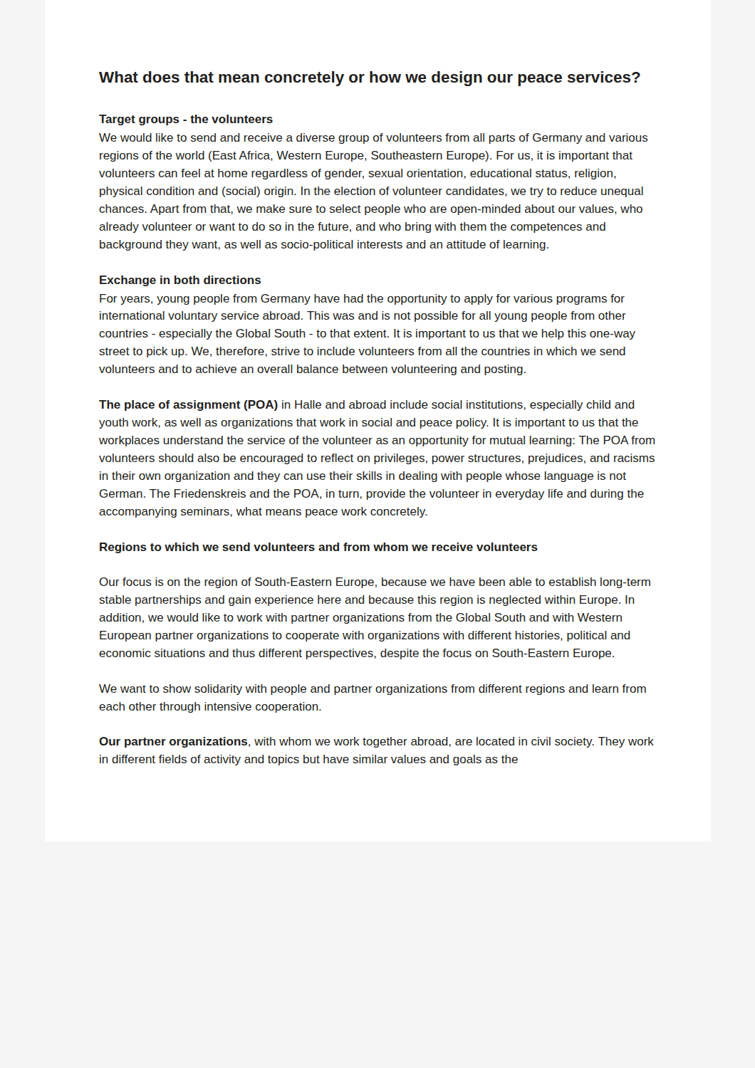What does that mean concretely or how we design our peace services?
Target groups - the volunteers
We would like to send and receive a diverse group of volunteers from all parts of Germany and various regions of the world (East Africa, Western Europe, Southeastern Europe). For us, it is important that volunteers can feel at home regardless of gender, sexual orientation, educational status, religion, physical condition and (social) origin. In the election of volunteer candidates, we try to reduce unequal chances. Apart from that, we make sure to select people who are open-minded about our values, who already volunteer or want to do so in the future, and who bring with them the competences and background they want, as well as socio-political interests and an attitude of learning.
Exchange in both directions
For years, young people from Germany have had the opportunity to apply for various programs for international voluntary service abroad. This was and is not possible for all young people from other countries - especially the Global South - to that extent. It is important to us that we help this one-way street to pick up. We, therefore, strive to include volunteers from all the countries in which we send volunteers and to achieve an overall balance between volunteering and posting.
The place of assignment (POA) in Halle and abroad include social institutions, especially child and youth work, as well as organizations that work in social and peace policy. It is important to us that the workplaces understand the service of the volunteer as an opportunity for mutual learning: The POA from volunteers should also be encouraged to reflect on privileges, power structures, prejudices, and racisms in their own organization and they can use their skills in dealing with people whose language is not German. The Friedenskreis and the POA, in turn, provide the volunteer in everyday life and during the accompanying seminars, what means peace work concretely.
Regions to which we send volunteers and from whom we receive volunteers
Our focus is on the region of South-Eastern Europe, because we have been able to establish long-term stable partnerships and gain experience here and because this region is neglected within Europe. In addition, we would like to work with partner organizations from the Global South and with Western European partner organizations to cooperate with organizations with different histories, political and economic situations and thus different perspectives, despite the focus on South-Eastern Europe.
We want to show solidarity with people and partner organizations from different regions and learn from each other through intensive cooperation.
Our partner organizations, with whom we work together abroad, are located in civil society. They work in different fields of activity and topics but have similar values and goals as the